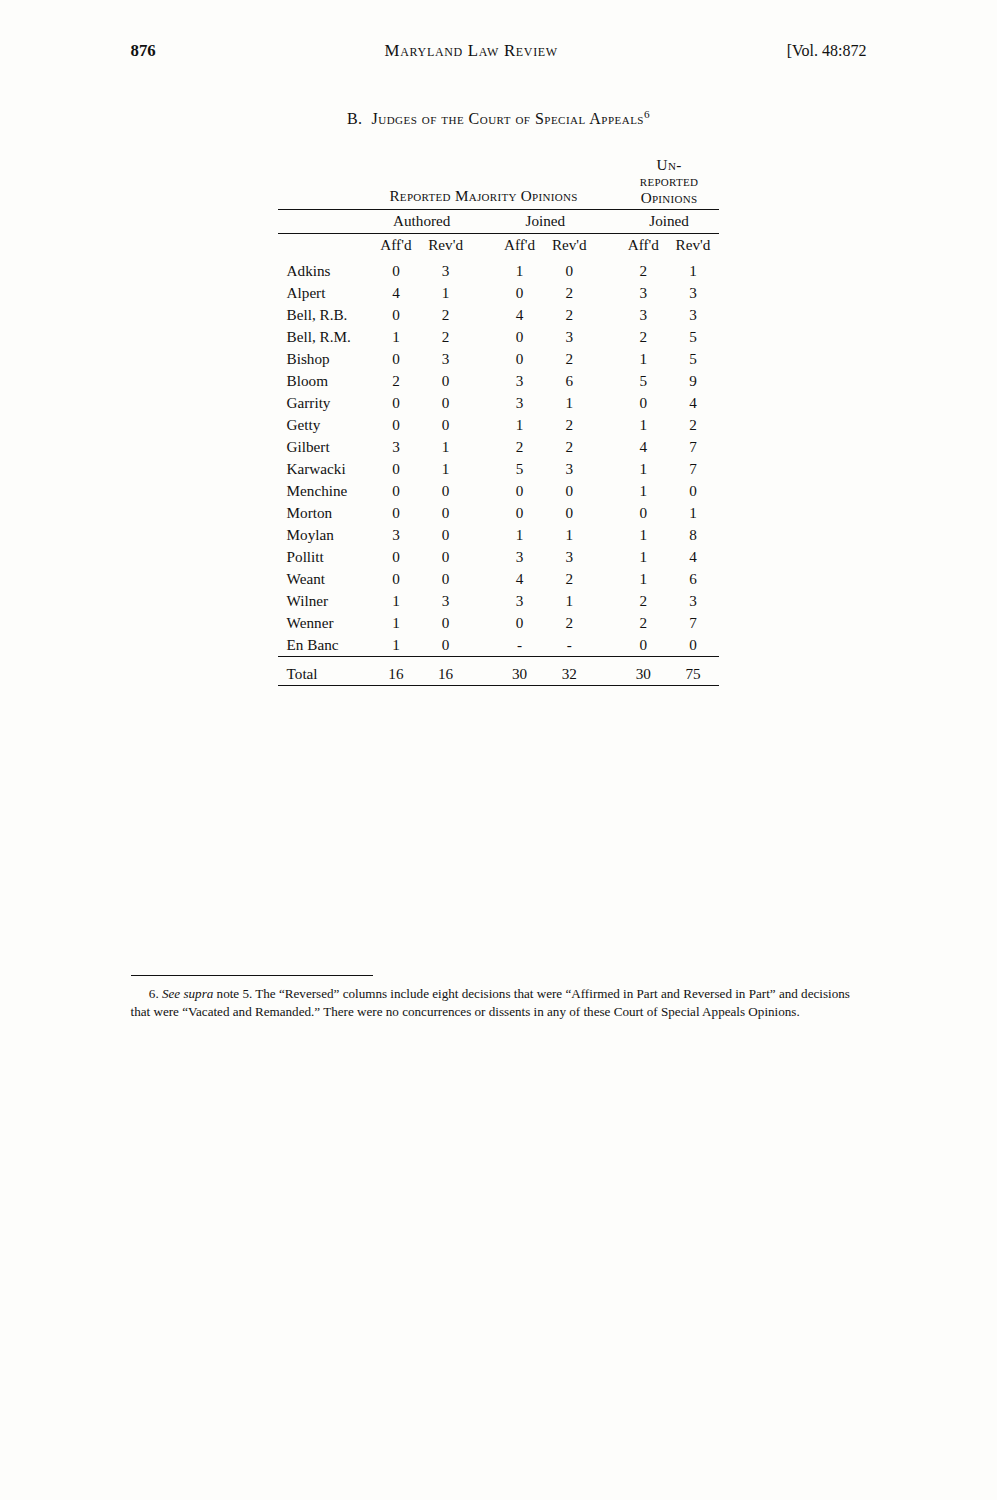876 Maryland Law Review [Vol. 48:872
B. Judges of the Court of Special Appeals6
| | Reported Majority Opinions | | Un- reported Opinions |
| --- | --- | --- | --- |
| | Authored | | Joined | | Joined |
| | Aff'd | Rev'd | | Aff'd | Rev'd | | Aff'd | Rev'd |
| Adkins | 0 | 3 | | 1 | 0 | | 2 | 1 |
| Alpert | 4 | 1 | | 0 | 2 | | 3 | 3 |
| Bell, R.B. | 0 | 2 | | 4 | 2 | | 3 | 3 |
| Bell, R.M. | 1 | 2 | | 0 | 3 | | 2 | 5 |
| Bishop | 0 | 3 | | 0 | 2 | | 1 | 5 |
| Bloom | 2 | 0 | | 3 | 6 | | 5 | 9 |
| Garrity | 0 | 0 | | 3 | 1 | | 0 | 4 |
| Getty | 0 | 0 | | 1 | 2 | | 1 | 2 |
| Gilbert | 3 | 1 | | 2 | 2 | | 4 | 7 |
| Karwacki | 0 | 1 | | 5 | 3 | | 1 | 7 |
| Menchine | 0 | 0 | | 0 | 0 | | 1 | 0 |
| Morton | 0 | 0 | | 0 | 0 | | 0 | 1 |
| Moylan | 3 | 0 | | 1 | 1 | | 1 | 8 |
| Pollitt | 0 | 0 | | 3 | 3 | | 1 | 4 |
| Weant | 0 | 0 | | 4 | 2 | | 1 | 6 |
| Wilner | 1 | 3 | | 3 | 1 | | 2 | 3 |
| Wenner | 1 | 0 | | 0 | 2 | | 2 | 7 |
| En Banc | 1 | 0 | | - | - | | 0 | 0 |
| Total | 16 | 16 | | 30 | 32 | | 30 | 75 |
6. See supra note 5. The “Reversed” columns include eight decisions that were “Affirmed in Part and Reversed in Part” and decisions that were “Vacated and Remanded.” There were no concurrences or dissents in any of these Court of Special Appeals Opinions.